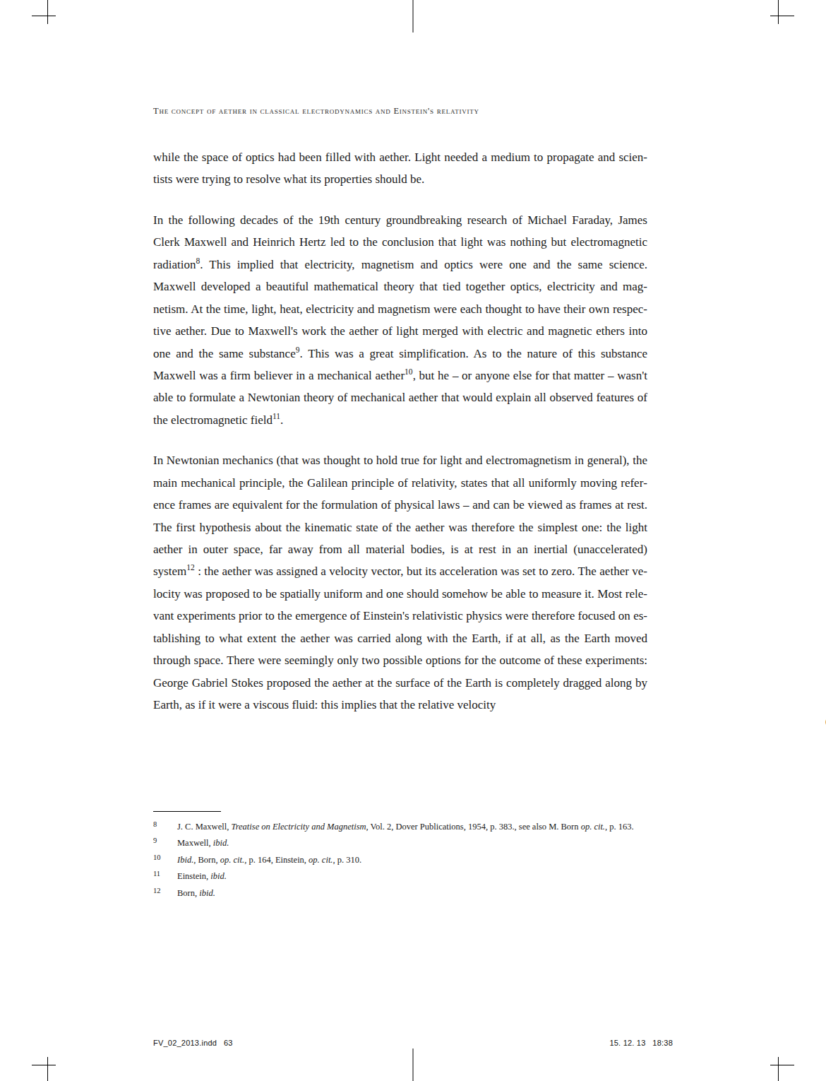The concept of aether in classical electrodynamics and Einstein's relativity
while the space of optics had been filled with aether. Light needed a medium to propagate and scientists were trying to resolve what its properties should be.
In the following decades of the 19th century groundbreaking research of Michael Faraday, James Clerk Maxwell and Heinrich Hertz led to the conclusion that light was nothing but electromagnetic radiation8. This implied that electricity, magnetism and optics were one and the same science. Maxwell developed a beautiful mathematical theory that tied together optics, electricity and magnetism. At the time, light, heat, electricity and magnetism were each thought to have their own respective aether. Due to Maxwell's work the aether of light merged with electric and magnetic ethers into one and the same substance9. This was a great simplification. As to the nature of this substance Maxwell was a firm believer in a mechanical aether10, but he – or anyone else for that matter – wasn't able to formulate a Newtonian theory of mechanical aether that would explain all observed features of the electromagnetic field11.
In Newtonian mechanics (that was thought to hold true for light and electromagnetism in general), the main mechanical principle, the Galilean principle of relativity, states that all uniformly moving reference frames are equivalent for the formulation of physical laws – and can be viewed as frames at rest. The first hypothesis about the kinematic state of the aether was therefore the simplest one: the light aether in outer space, far away from all material bodies, is at rest in an inertial (unaccelerated) system12 : the aether was assigned a velocity vector, but its acceleration was set to zero. The aether velocity was proposed to be spatially uniform and one should somehow be able to measure it. Most relevant experiments prior to the emergence of Einstein's relativistic physics were therefore focused on establishing to what extent the aether was carried along with the Earth, if at all, as the Earth moved through space. There were seemingly only two possible options for the outcome of these experiments: George Gabriel Stokes proposed the aether at the surface of the Earth is completely dragged along by Earth, as if it were a viscous fluid: this implies that the relative velocity
63
J. C. Maxwell, Treatise on Electricity and Magnetism, Vol. 2, Dover Publications, 1954, p. 383., see also M. Born op. cit., p. 163.
Maxwell, ibid.
Ibid., Born, op. cit., p. 164, Einstein, op. cit., p. 310.
Einstein, ibid.
Born, ibid.
FV_02_2013.indd 63
15. 12. 13 18:38